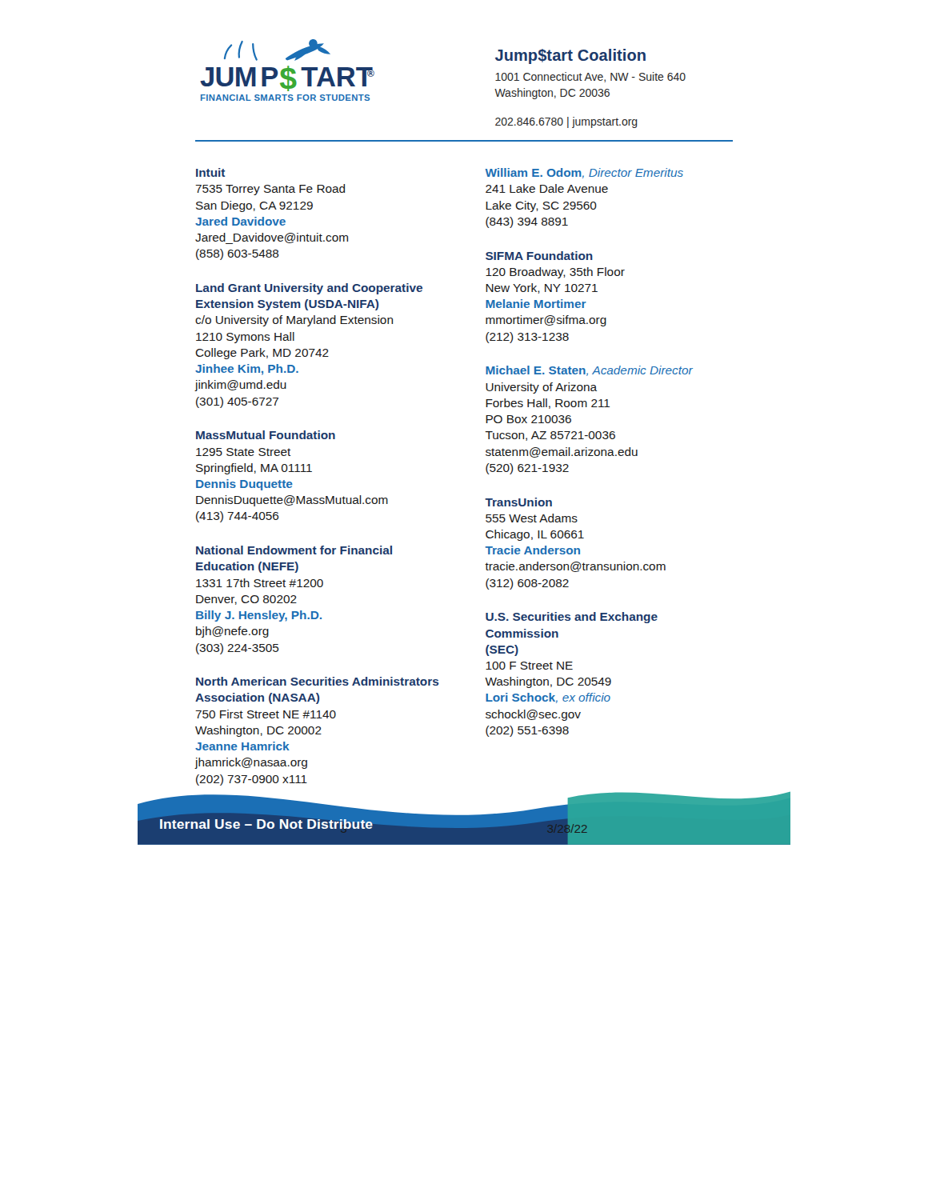JUM P $ TART ® FINANCIAL SMARTS FOR STUDENTS
Jump$tart Coalition
1001 Connecticut Ave, NW - Suite 640
Washington, DC 20036
202.846.6780 | jumpstart.org
Intuit
7535 Torrey Santa Fe Road
San Diego, CA 92129
Jared Davidove
Jared_Davidove@intuit.com
(858) 603-5488
Land Grant University and Cooperative
Extension System (USDA-NIFA)
c/o University of Maryland Extension
1210 Symons Hall
College Park, MD 20742
Jinhee Kim, Ph.D.
jinkim@umd.edu
(301) 405-6727
MassMutual Foundation
1295 State Street
Springfield, MA 01111
Dennis Duquette
DennisDuquette@MassMutual.com
(413) 744-4056
National Endowment for Financial
Education (NEFE)
1331 17th Street #1200
Denver, CO 80202
Billy J. Hensley, Ph.D.
bjh@nefe.org
(303) 224-3505
North American Securities Administrators
Association (NASAA)
750 First Street NE #1140
Washington, DC 20002
Jeanne Hamrick
jhamrick@nasaa.org
(202) 737-0900 x111
William E. Odom, Director Emeritus
241 Lake Dale Avenue
Lake City, SC 29560
(843) 394 8891
SIFMA Foundation
120 Broadway, 35th Floor
New York, NY 10271
Melanie Mortimer
mmortimer@sifma.org
(212) 313-1238
Michael E. Staten, Academic Director
University of Arizona
Forbes Hall, Room 211
PO Box 210036
Tucson, AZ 85721-0036
statenm@email.arizona.edu
(520) 621-1932
TransUnion
555 West Adams
Chicago, IL 60661
Tracie Anderson
tracie.anderson@transunion.com
(312) 608-2082
U.S. Securities and Exchange Commission
(SEC)
100 F Street NE
Washington, DC 20549
Lori Schock, ex officio
schockl@sec.gov
(202) 551-6398
3 3/28/22
Internal Use – Do Not Distribute